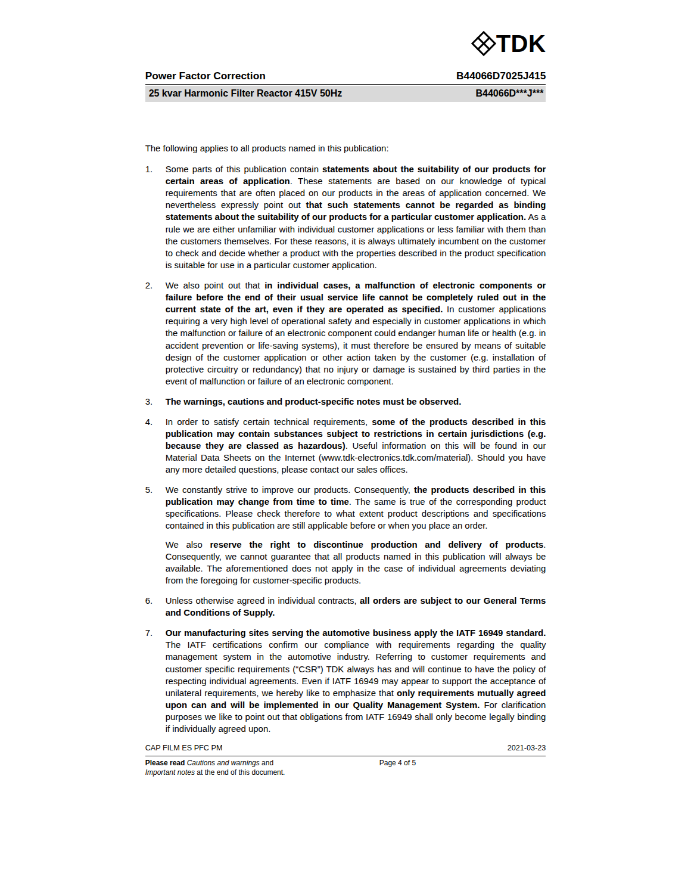TDK
Power Factor Correction B44066D7025J415
25 kvar Harmonic Filter Reactor 415V 50Hz B44066D***J***
The following applies to all products named in this publication:
Some parts of this publication contain statements about the suitability of our products for certain areas of application. These statements are based on our knowledge of typical requirements that are often placed on our products in the areas of application concerned. We nevertheless expressly point out that such statements cannot be regarded as binding statements about the suitability of our products for a particular customer application. As a rule we are either unfamiliar with individual customer applications or less familiar with them than the customers themselves. For these reasons, it is always ultimately incumbent on the customer to check and decide whether a product with the properties described in the product specification is suitable for use in a particular customer application.
We also point out that in individual cases, a malfunction of electronic components or failure before the end of their usual service life cannot be completely ruled out in the current state of the art, even if they are operated as specified. In customer applications requiring a very high level of operational safety and especially in customer applications in which the malfunction or failure of an electronic component could endanger human life or health (e.g. in accident prevention or life-saving systems), it must therefore be ensured by means of suitable design of the customer application or other action taken by the customer (e.g. installation of protective circuitry or redundancy) that no injury or damage is sustained by third parties in the event of malfunction or failure of an electronic component.
The warnings, cautions and product-specific notes must be observed.
In order to satisfy certain technical requirements, some of the products described in this publication may contain substances subject to restrictions in certain jurisdictions (e.g. because they are classed as hazardous). Useful information on this will be found in our Material Data Sheets on the Internet (www.tdk-electronics.tdk.com/material). Should you have any more detailed questions, please contact our sales offices.
We constantly strive to improve our products. Consequently, the products described in this publication may change from time to time. The same is true of the corresponding product specifications. Please check therefore to what extent product descriptions and specifications contained in this publication are still applicable before or when you place an order.
We also reserve the right to discontinue production and delivery of products. Consequently, we cannot guarantee that all products named in this publication will always be available. The aforementioned does not apply in the case of individual agreements deviating from the foregoing for customer-specific products.
Unless otherwise agreed in individual contracts, all orders are subject to our General Terms and Conditions of Supply.
Our manufacturing sites serving the automotive business apply the IATF 16949 standard. The IATF certifications confirm our compliance with requirements regarding the quality management system in the automotive industry. Referring to customer requirements and customer specific requirements (“CSR”) TDK always has and will continue to have the policy of respecting individual agreements. Even if IATF 16949 may appear to support the acceptance of unilateral requirements, we hereby like to emphasize that only requirements mutually agreed upon can and will be implemented in our Quality Management System. For clarification purposes we like to point out that obligations from IATF 16949 shall only become legally binding if individually agreed upon.
CAP FILM ES PFC PM 2021-03-23
Please read Cautions and warnings and
Important notes at the end of this document.
Page 4 of 5